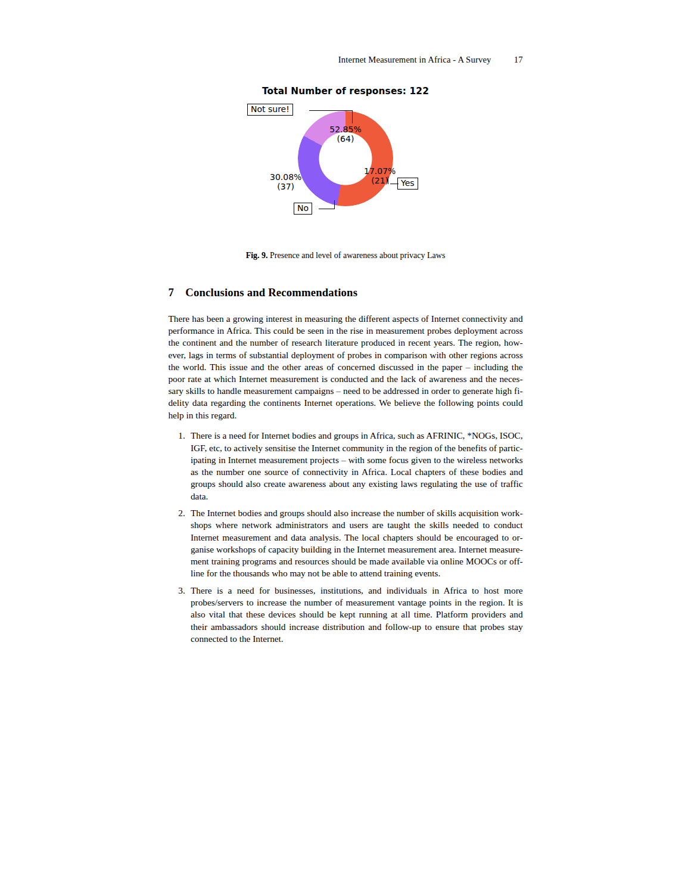Internet Measurement in Africa - A Survey 17
Total Number of responses: 122
Not sure!
52.85%
(64)
17.07%
(21)
Yes
30.08%
(37)
No
Fig. 9. Presence and level of awareness about privacy Laws
7 Conclusions and Recommendations
There has been a growing interest in measuring the different aspects of Internet connectivity and performance in Africa. This could be seen in the rise in measurement probes deployment across the continent and the number of research literature produced in recent years. The region, however, lags in terms of substantial deployment of probes in comparison with other regions across the world. This issue and the other areas of concerned discussed in the paper – including the poor rate at which Internet measurement is conducted and the lack of awareness and the necessary skills to handle measurement campaigns – need to be addressed in order to generate high fidelity data regarding the continents Internet operations. We believe the following points could help in this regard.
There is a need for Internet bodies and groups in Africa, such as AFRINIC, *NOGs, ISOC, IGF, etc, to actively sensitise the Internet community in the region of the benefits of participating in Internet measurement projects – with some focus given to the wireless networks as the number one source of connectivity in Africa. Local chapters of these bodies and groups should also create awareness about any existing laws regulating the use of traffic data.
The Internet bodies and groups should also increase the number of skills acquisition workshops where network administrators and users are taught the skills needed to conduct Internet measurement and data analysis. The local chapters should be encouraged to organise workshops of capacity building in the Internet measurement area. Internet measurement training programs and resources should be made available via online MOOCs or offline for the thousands who may not be able to attend training events.
There is a need for businesses, institutions, and individuals in Africa to host more probes/servers to increase the number of measurement vantage points in the region. It is also vital that these devices should be kept running at all time. Platform providers and their ambassadors should increase distribution and follow-up to ensure that probes stay connected to the Internet.